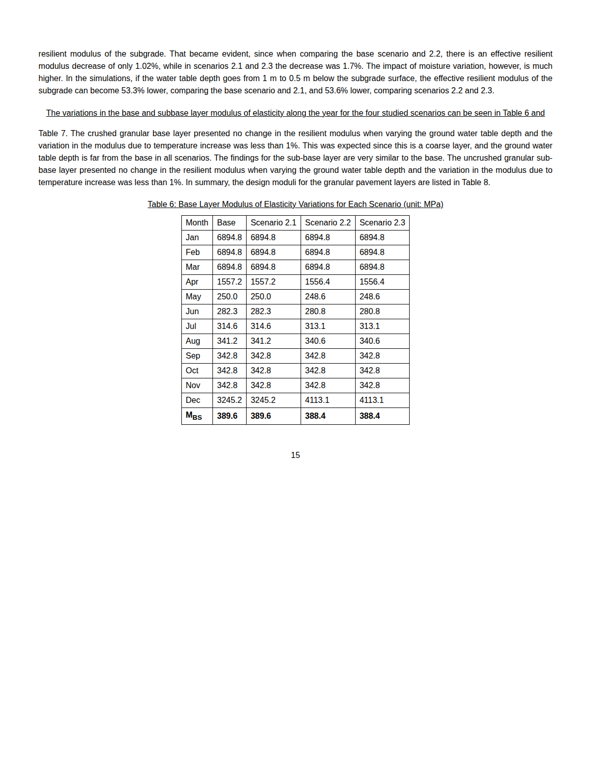resilient modulus of the subgrade. That became evident, since when comparing the base scenario and 2.2, there is an effective resilient modulus decrease of only 1.02%, while in scenarios 2.1 and 2.3 the decrease was 1.7%. The impact of moisture variation, however, is much higher. In the simulations, if the water table depth goes from 1 m to 0.5 m below the subgrade surface, the effective resilient modulus of the subgrade can become 53.3% lower, comparing the base scenario and 2.1, and 53.6% lower, comparing scenarios 2.2 and 2.3.
The variations in the base and subbase layer modulus of elasticity along the year for the four studied scenarios can be seen in Table 6 and
Table 7. The crushed granular base layer presented no change in the resilient modulus when varying the ground water table depth and the variation in the modulus due to temperature increase was less than 1%. This was expected since this is a coarse layer, and the ground water table depth is far from the base in all scenarios. The findings for the sub-base layer are very similar to the base. The uncrushed granular sub-base layer presented no change in the resilient modulus when varying the ground water table depth and the variation in the modulus due to temperature increase was less than 1%. In summary, the design moduli for the granular pavement layers are listed in Table 8.
Table 6: Base Layer Modulus of Elasticity Variations for Each Scenario (unit: MPa)
| Month | Base | Scenario 2.1 | Scenario 2.2 | Scenario 2.3 |
| Jan | 6894.8 | 6894.8 | 6894.8 | 6894.8 |
| Feb | 6894.8 | 6894.8 | 6894.8 | 6894.8 |
| Mar | 6894.8 | 6894.8 | 6894.8 | 6894.8 |
| Apr | 1557.2 | 1557.2 | 1556.4 | 1556.4 |
| May | 250.0 | 250.0 | 248.6 | 248.6 |
| Jun | 282.3 | 282.3 | 280.8 | 280.8 |
| Jul | 314.6 | 314.6 | 313.1 | 313.1 |
| Aug | 341.2 | 341.2 | 340.6 | 340.6 |
| Sep | 342.8 | 342.8 | 342.8 | 342.8 |
| Oct | 342.8 | 342.8 | 342.8 | 342.8 |
| Nov | 342.8 | 342.8 | 342.8 | 342.8 |
| Dec | 3245.2 | 3245.2 | 4113.1 | 4113.1 |
| M BS | 389.6 | 389.6 | 388.4 | 388.4 |
15